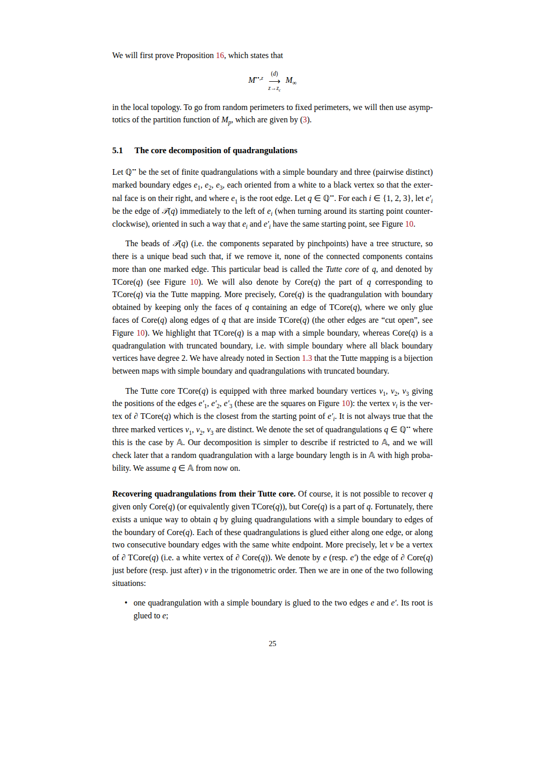We will first prove Proposition 16, which states that
M••,z (d) ⟶ z→zc M∞
in the local topology. To go from random perimeters to fixed perimeters, we will then use asymptotics of the partition function of Mp, which are given by (3).
5.1 The core decomposition of quadrangulations
Let ℚ•• be the set of finite quadrangulations with a simple boundary and three (pairwise distinct) marked boundary edges e1, e2, e3, each oriented from a white to a black vertex so that the external face is on their right, and where e1 is the root edge. Let q ∈ ℚ••. For each i ∈ {1, 2, 3}, let e′i be the edge of 𝒯(q) immediately to the left of ei (when turning around its starting point counterclockwise), oriented in such a way that ei and e′i have the same starting point, see Figure 10.
The beads of 𝒯(q) (i.e. the components separated by pinchpoints) have a tree structure, so there is a unique bead such that, if we remove it, none of the connected components contains more than one marked edge. This particular bead is called the Tutte core of q, and denoted by TCore(q) (see Figure 10). We will also denote by Core(q) the part of q corresponding to TCore(q) via the Tutte mapping. More precisely, Core(q) is the quadrangulation with boundary obtained by keeping only the faces of q containing an edge of TCore(q), where we only glue faces of Core(q) along edges of q that are inside TCore(q) (the other edges are “cut open”, see Figure 10). We highlight that TCore(q) is a map with a simple boundary, whereas Core(q) is a quadrangulation with truncated boundary, i.e. with simple boundary where all black boundary vertices have degree 2. We have already noted in Section 1.3 that the Tutte mapping is a bijection between maps with simple boundary and quadrangulations with truncated boundary.
The Tutte core TCore(q) is equipped with three marked boundary vertices v1, v2, v3 giving the positions of the edges e′1, e′2, e′3 (these are the squares on Figure 10): the vertex vi is the vertex of ∂ TCore(q) which is the closest from the starting point of e′i. It is not always true that the three marked vertices v1, v2, v3 are distinct. We denote the set of quadrangulations q ∈ ℚ•• where this is the case by 𝔸. Our decomposition is simpler to describe if restricted to 𝔸, and we will check later that a random quadrangulation with a large boundary length is in 𝔸 with high probability. We assume q ∈ 𝔸 from now on.
Recovering quadrangulations from their Tutte core. Of course, it is not possible to recover q given only Core(q) (or equivalently given TCore(q)), but Core(q) is a part of q. Fortunately, there exists a unique way to obtain q by gluing quadrangulations with a simple boundary to edges of the boundary of Core(q). Each of these quadrangulations is glued either along one edge, or along two consecutive boundary edges with the same white endpoint. More precisely, let v be a vertex of ∂ TCore(q) (i.e. a white vertex of ∂ Core(q)). We denote by e (resp. e′) the edge of ∂ Core(q) just before (resp. just after) v in the trigonometric order. Then we are in one of the two following situations:
one quadrangulation with a simple boundary is glued to the two edges e and e′. Its root is glued to e;
25